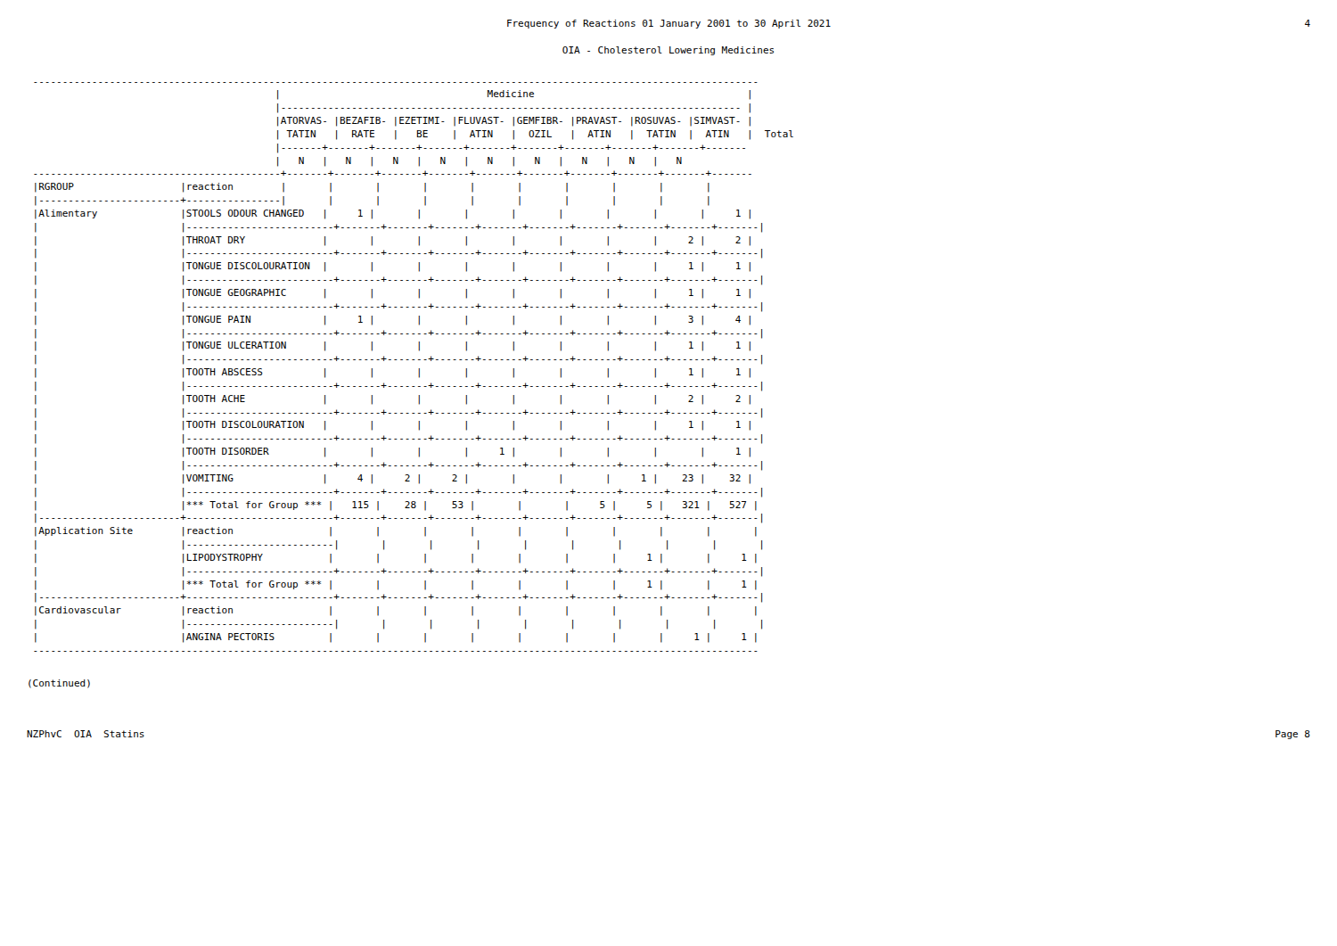Frequency of Reactions 01 January 2001 to 30 April 2021
4
OIA - Cholesterol Lowering Medicines
 ---------------------------------------------------------------------------------------------------------------------------
                                          |                                   Medicine                                    |
                                          |------------------------------------------------------------------------------ |
                                          |ATORVAS- |BEZAFIB- |EZETIMI- |FLUVAST- |GEMFIBR- |PRAVAST- |ROSUVAS- |SIMVAST- |
                                          | TATIN   |  RATE   |   BE    |  ATIN   |  OZIL   |  ATIN   |  TATIN  |  ATIN   |  Total
                                          |-------+-------+-------+-------+-------+-------+-------+-------+-------+-------
                                          |   N   |   N   |   N   |   N   |   N   |   N   |   N   |   N   |   N
 ------------------------------------------+-------+-------+-------+-------+-------+-------+-------+-------+-------+-------
 |RGROUP                  |reaction        |       |       |       |       |       |       |       |       |       |
 |------------------------+----------------|       |       |       |       |       |       |       |       |       |
 |Alimentary              |STOOLS ODOUR CHANGED   |     1 |       |       |       |       |       |       |       |     1 |
 |                        |-------------------------+-------+-------+-------+-------+-------+-------+-------+-------+-------|
 |                        |THROAT DRY             |       |       |       |       |       |       |       |     2 |     2 |
 |                        |-------------------------+-------+-------+-------+-------+-------+-------+-------+-------+-------|
 |                        |TONGUE DISCOLOURATION  |       |       |       |       |       |       |       |     1 |     1 |
 |                        |-------------------------+-------+-------+-------+-------+-------+-------+-------+-------+-------|
 |                        |TONGUE GEOGRAPHIC      |       |       |       |       |       |       |       |     1 |     1 |
 |                        |-------------------------+-------+-------+-------+-------+-------+-------+-------+-------+-------|
 |                        |TONGUE PAIN            |     1 |       |       |       |       |       |       |     3 |     4 |
 |                        |-------------------------+-------+-------+-------+-------+-------+-------+-------+-------+-------|
 |                        |TONGUE ULCERATION      |       |       |       |       |       |       |       |     1 |     1 |
 |                        |-------------------------+-------+-------+-------+-------+-------+-------+-------+-------+-------|
 |                        |TOOTH ABSCESS          |       |       |       |       |       |       |       |     1 |     1 |
 |                        |-------------------------+-------+-------+-------+-------+-------+-------+-------+-------+-------|
 |                        |TOOTH ACHE             |       |       |       |       |       |       |       |     2 |     2 |
 |                        |-------------------------+-------+-------+-------+-------+-------+-------+-------+-------+-------|
 |                        |TOOTH DISCOLOURATION   |       |       |       |       |       |       |       |     1 |     1 |
 |                        |-------------------------+-------+-------+-------+-------+-------+-------+-------+-------+-------|
 |                        |TOOTH DISORDER         |       |       |       |     1 |       |       |       |       |     1 |
 |                        |-------------------------+-------+-------+-------+-------+-------+-------+-------+-------+-------|
 |                        |VOMITING               |     4 |     2 |     2 |       |       |       |     1 |    23 |    32 |
 |                        |-------------------------+-------+-------+-------+-------+-------+-------+-------+-------+-------|
 |                        |*** Total for Group *** |   115 |    28 |    53 |       |       |     5 |     5 |   321 |   527 |
 |------------------------+-------------------------+-------+-------+-------+-------+-------+-------+-------+-------+-------|
 |Application Site        |reaction                |       |       |       |       |       |       |       |       |       |
 |                        |-------------------------|       |       |       |       |       |       |       |       |       |
 |                        |LIPODYSTROPHY           |       |       |       |       |       |       |     1 |       |     1 |
 |                        |-------------------------+-------+-------+-------+-------+-------+-------+-------+-------+-------|
 |                        |*** Total for Group *** |       |       |       |       |       |       |     1 |       |     1 |
 |------------------------+-------------------------+-------+-------+-------+-------+-------+-------+-------+-------+-------|
 |Cardiovascular          |reaction                |       |       |       |       |       |       |       |       |       |
 |                        |-------------------------|       |       |       |       |       |       |       |       |       |
 |                        |ANGINA PECTORIS         |       |       |       |       |       |       |       |     1 |     1 |
 ---------------------------------------------------------------------------------------------------------------------------
(Continued)
NZPhvC OIA Statins Page 8